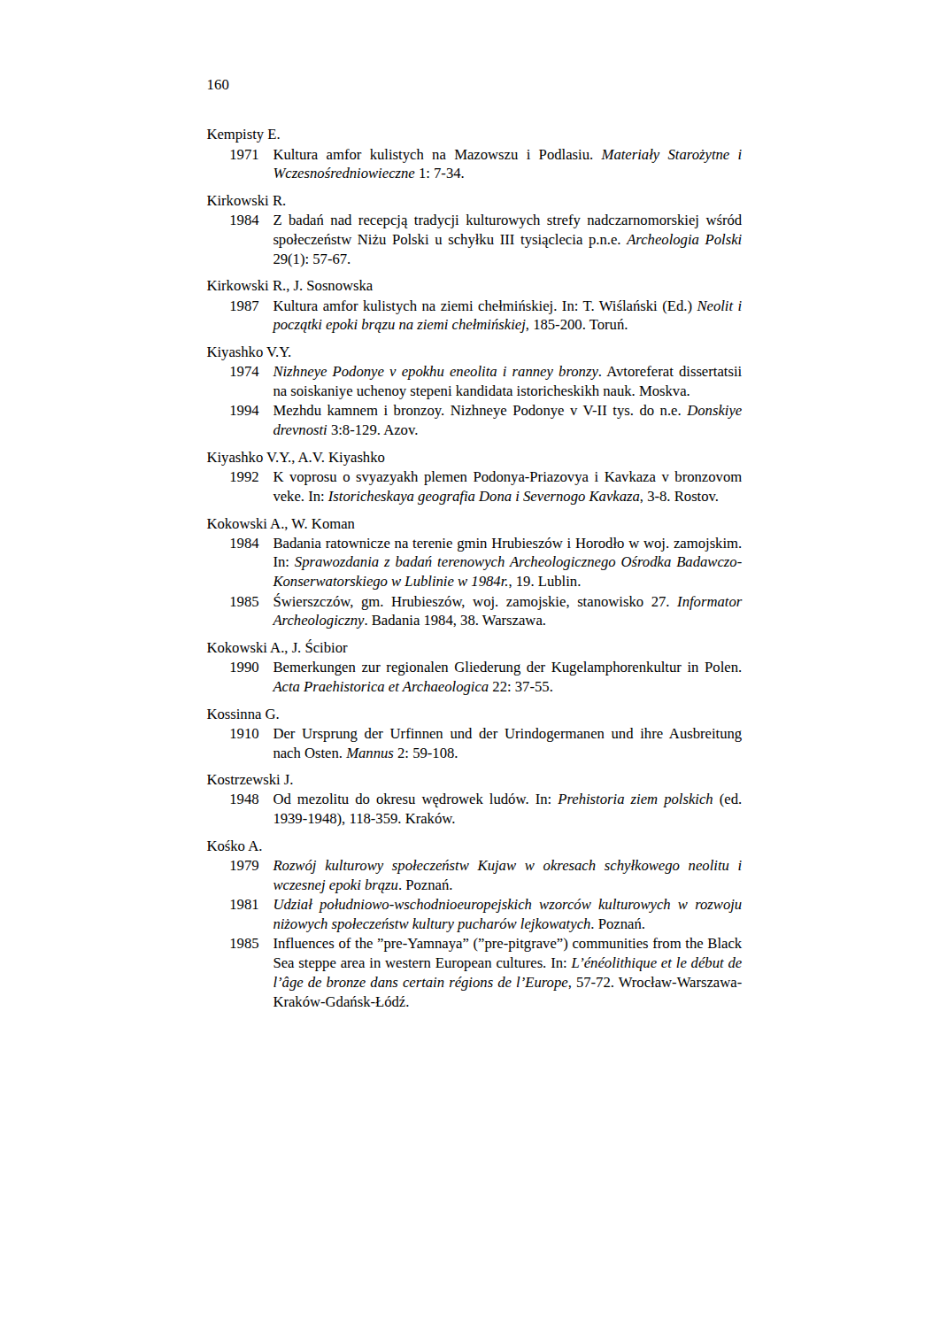160
Kempisty E.
1971
Kultura amfor kulistych na Mazowszu i Podlasiu. Materiały Starożytne i Wczesnośredniowieczne 1: 7-34.
Kirkowski R.
1984
Z badań nad recepcją tradycji kulturowych strefy nadczarnomorskiej wśród społeczeństw Niżu Polski u schyłku III tysiąclecia p.n.e. Archeologia Polski 29(1): 57-67.
Kirkowski R., J. Sosnowska
1987
Kultura amfor kulistych na ziemi chełmińskiej. In: T. Wiślański (Ed.) Neolit i początki epoki brązu na ziemi chełmińskiej, 185-200. Toruń.
Kiyashko V.Y.
1974
Nizhneye Podonye v epokhu eneolita i ranney bronzy. Avtoreferat dissertatsii na soiskaniye uchenoy stepeni kandidata istoricheskikh nauk. Moskva.
1994
Mezhdu kamnem i bronzoy. Nizhneye Podonye v V-II tys. do n.e. Donskiye drevnosti 3:8-129. Azov.
Kiyashko V.Y., A.V. Kiyashko
1992
K voprosu o svyazyakh plemen Podonya-Priazovya i Kavkaza v bronzovom veke. In: Istoricheskaya geografia Dona i Severnogo Kavkaza, 3-8. Rostov.
Kokowski A., W. Koman
1984
Badania ratownicze na terenie gmin Hrubieszów i Horodło w woj. zamojskim. In: Sprawozdania z badań terenowych Archeologicznego Ośrodka Badawczo-Konserwatorskiego w Lublinie w 1984r., 19. Lublin.
1985
Świerszczów, gm. Hrubieszów, woj. zamojskie, stanowisko 27. Informator Archeologiczny. Badania 1984, 38. Warszawa.
Kokowski A., J. Ścibior
1990
Bemerkungen zur regionalen Gliederung der Kugelamphorenkultur in Polen. Acta Praehistorica et Archaeologica 22: 37-55.
Kossinna G.
1910
Der Ursprung der Urfinnen und der Urindogermanen und ihre Ausbreitung nach Osten. Mannus 2: 59-108.
Kostrzewski J.
1948
Od mezolitu do okresu wędrowek ludów. In: Prehistoria ziem polskich (ed. 1939-1948), 118-359. Kraków.
Kośko A.
1979
Rozwój kulturowy społeczeństw Kujaw w okresach schyłkowego neolitu i wczesnej epoki brązu. Poznań.
1981
Udział południowo-wschodnioeuropejskich wzorców kulturowych w rozwoju niżowych społeczeństw kultury pucharów lejkowatych. Poznań.
1985
Influences of the ”pre-Yamnaya” (”pre-pitgrave”) communities from the Black Sea steppe area in western European cultures. In: L’énéolithique et le début de l’âge de bronze dans certain régions de l’Europe, 57-72. Wrocław-Warszawa-Kraków-Gdańsk-Łódź.